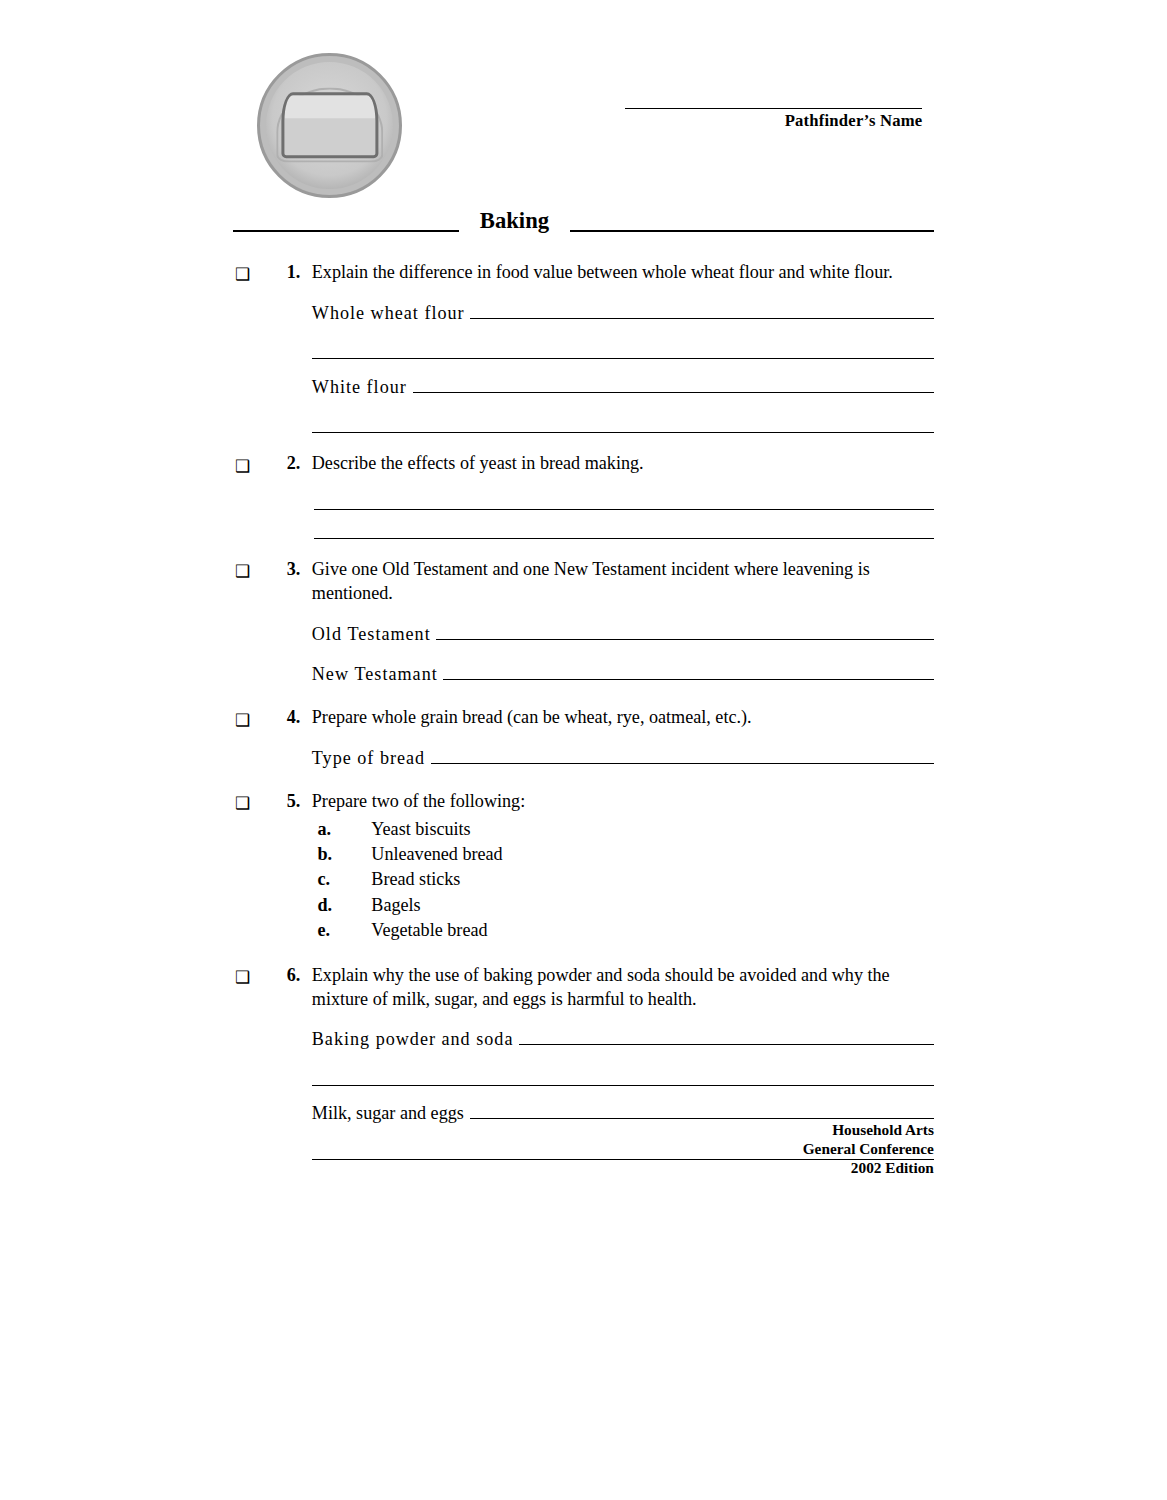Pathfinder’s Name
Baking
❑
1.
Explain the difference in food value between whole wheat flour and white flour.
Whole wheat flour
White flour
❑
2.
Describe the effects of yeast in bread making.
❑
3.
Give one Old Testament and one New Testament incident where leavening is mentioned.
Old Testament
New Testamant
❑
4.
Prepare whole grain bread (can be wheat, rye, oatmeal, etc.).
Type of bread
❑
5.
Prepare two of the following:
a. Yeast biscuits
b. Unleavened bread
c. Bread sticks
d. Bagels
e. Vegetable bread
❑
6.
Explain why the use of baking powder and soda should be avoided and why the mixture of milk, sugar, and eggs is harmful to health.
Baking powder and soda
Milk, sugar and eggs
Household Arts
General Conference
2002 Edition